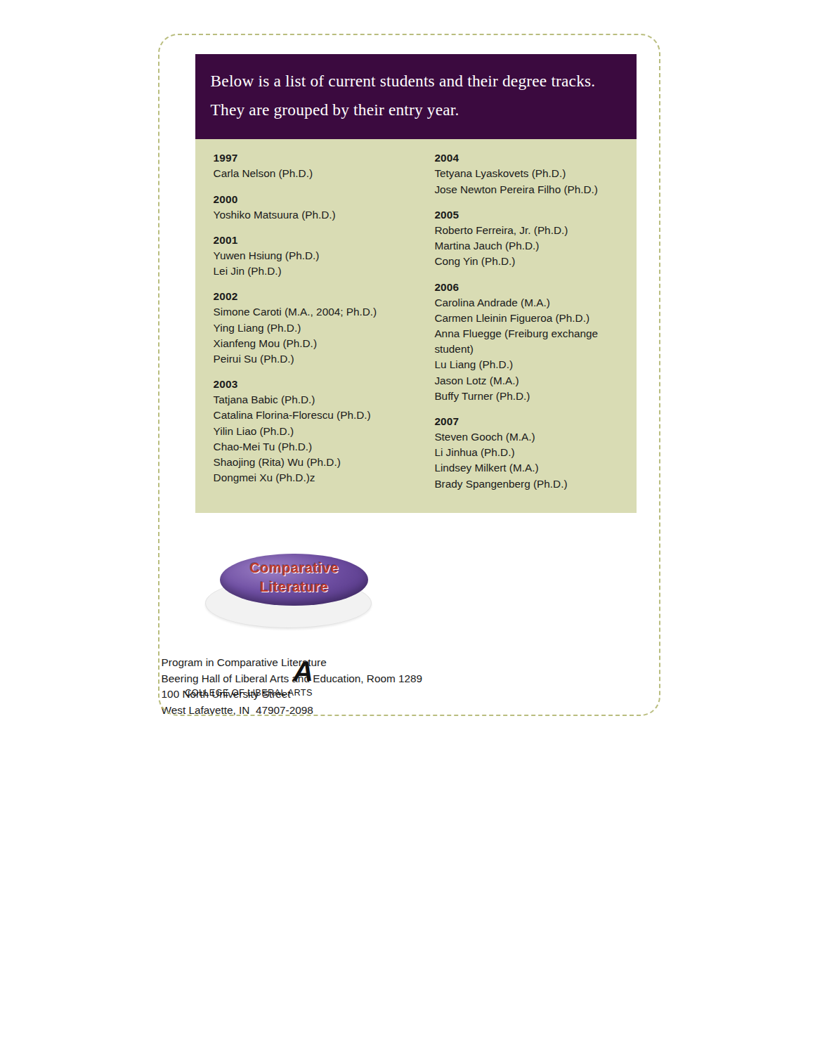Below is a list of current students and their degree tracks. They are grouped by their entry year.
1997
Carla Nelson (Ph.D.)
2000
Yoshiko Matsuura (Ph.D.)
2001
Yuwen Hsiung (Ph.D.)
Lei Jin (Ph.D.)
2002
Simone Caroti (M.A., 2004; Ph.D.)
Ying Liang (Ph.D.)
Xianfeng Mou (Ph.D.)
Peirui Su (Ph.D.)
2003
Tatjana Babic (Ph.D.)
Catalina Florina-Florescu (Ph.D.)
Yilin Liao (Ph.D.)
Chao-Mei Tu (Ph.D.)
Shaojing (Rita) Wu (Ph.D.)
Dongmei Xu (Ph.D.)z
2004
Tetyana Lyaskovets (Ph.D.)
Jose Newton Pereira Filho (Ph.D.)
2005
Roberto Ferreira, Jr. (Ph.D.)
Martina Jauch (Ph.D.)
Cong Yin (Ph.D.)
2006
Carolina Andrade (M.A.)
Carmen Lleinin Figueroa (Ph.D.)
Anna Fluegge (Freiburg exchange student)
Lu Liang (Ph.D.)
Jason Lotz (M.A.)
Buffy Turner (Ph.D.)
2007
Steven Gooch (M.A.)
Li Jinhua (Ph.D.)
Lindsey Milkert (M.A.)
Brady Spangenberg (Ph.D.)
Comparative Literature
Program in Comparative Literature
Beering Hall of Liberal Arts and Education, Room 1289
100 North University Street
West Lafayette, IN 47907-2098
A
COLLEGE OF LIBERAL ARTS